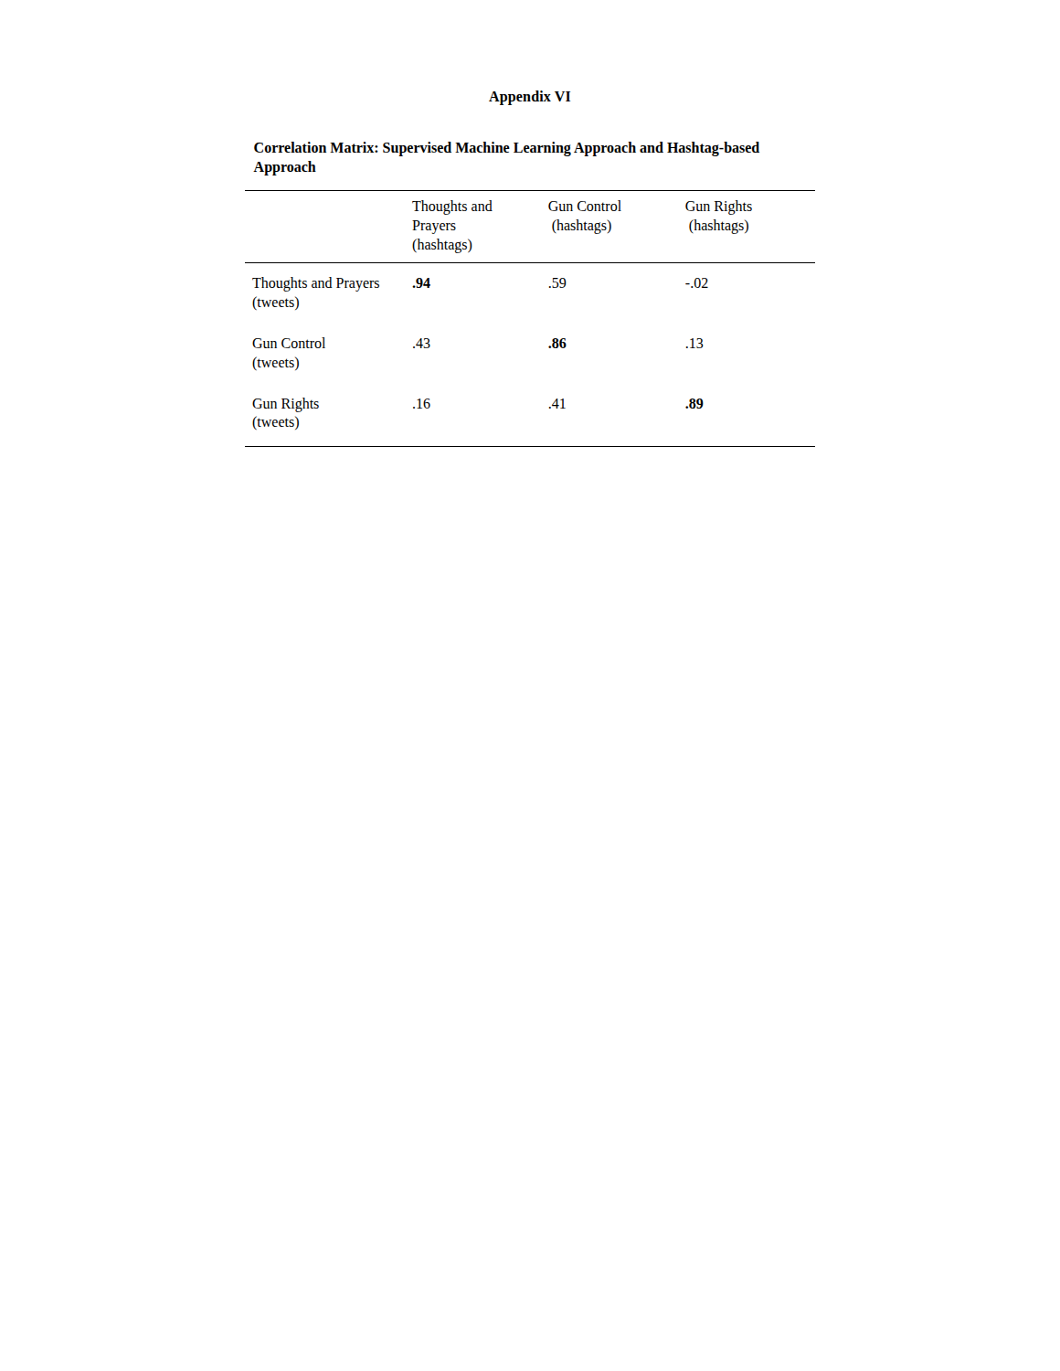Appendix VI
Correlation Matrix: Supervised Machine Learning Approach and Hashtag-based Approach
| | Thoughts and Prayers (hashtags) | Gun Control (hashtags) | Gun Rights (hashtags) |
| --- | --- | --- | --- |
| Thoughts and Prayers (tweets) | .94 | .59 | -.02 |
| Gun Control (tweets) | .43 | .86 | .13 |
| Gun Rights (tweets) | .16 | .41 | .89 |